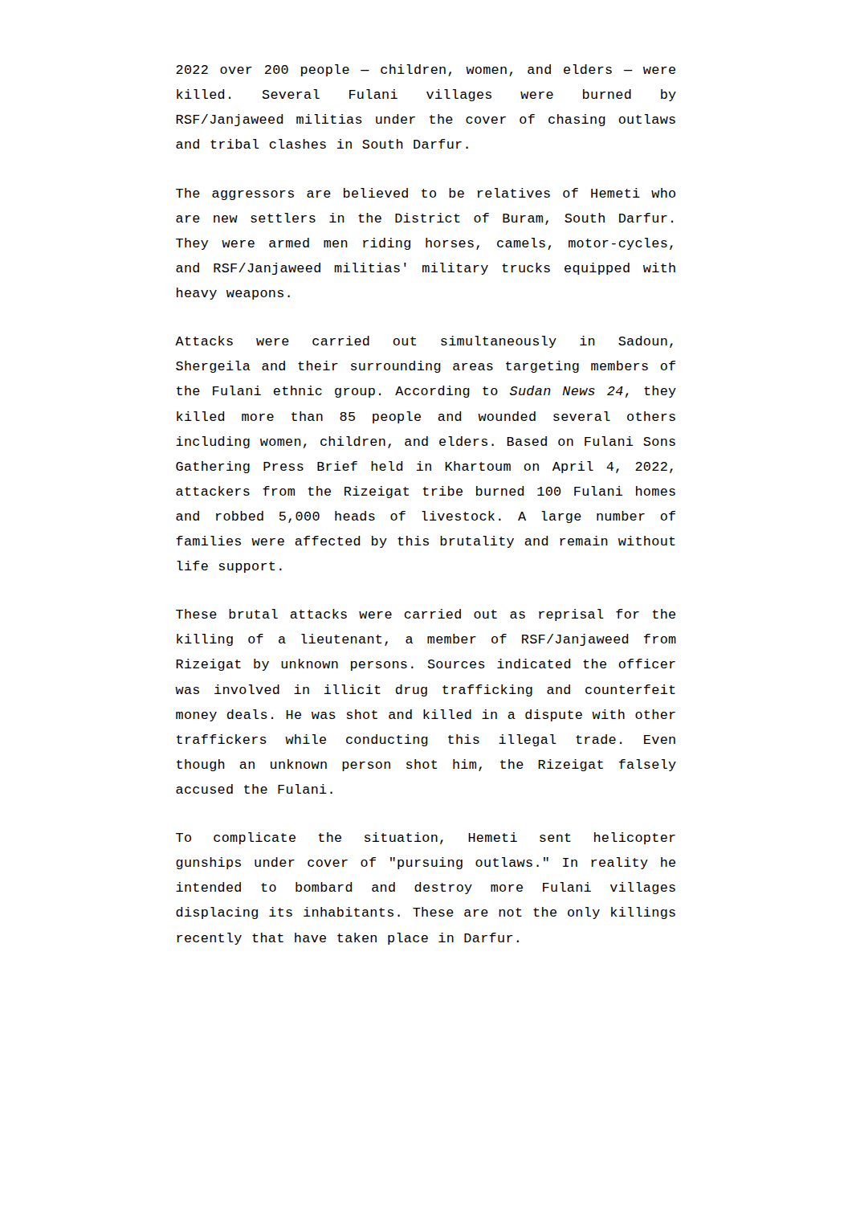2022 over 200 people — children, women, and elders — were killed. Several Fulani villages were burned by RSF/Janjaweed militias under the cover of chasing outlaws and tribal clashes in South Darfur.
The aggressors are believed to be relatives of Hemeti who are new settlers in the District of Buram, South Darfur. They were armed men riding horses, camels, motor-cycles, and RSF/Janjaweed militias' military trucks equipped with heavy weapons.
Attacks were carried out simultaneously in Sadoun, Shergeila and their surrounding areas targeting members of the Fulani ethnic group. According to Sudan News 24, they killed more than 85 people and wounded several others including women, children, and elders. Based on Fulani Sons Gathering Press Brief held in Khartoum on April 4, 2022, attackers from the Rizeigat tribe burned 100 Fulani homes and robbed 5,000 heads of livestock. A large number of families were affected by this brutality and remain without life support.
These brutal attacks were carried out as reprisal for the killing of a lieutenant, a member of RSF/Janjaweed from Rizeigat by unknown persons. Sources indicated the officer was involved in illicit drug trafficking and counterfeit money deals. He was shot and killed in a dispute with other traffickers while conducting this illegal trade. Even though an unknown person shot him, the Rizeigat falsely accused the Fulani.
To complicate the situation, Hemeti sent helicopter gunships under cover of "pursuing outlaws." In reality he intended to bombard and destroy more Fulani villages displacing its inhabitants. These are not the only killings recently that have taken place in Darfur.